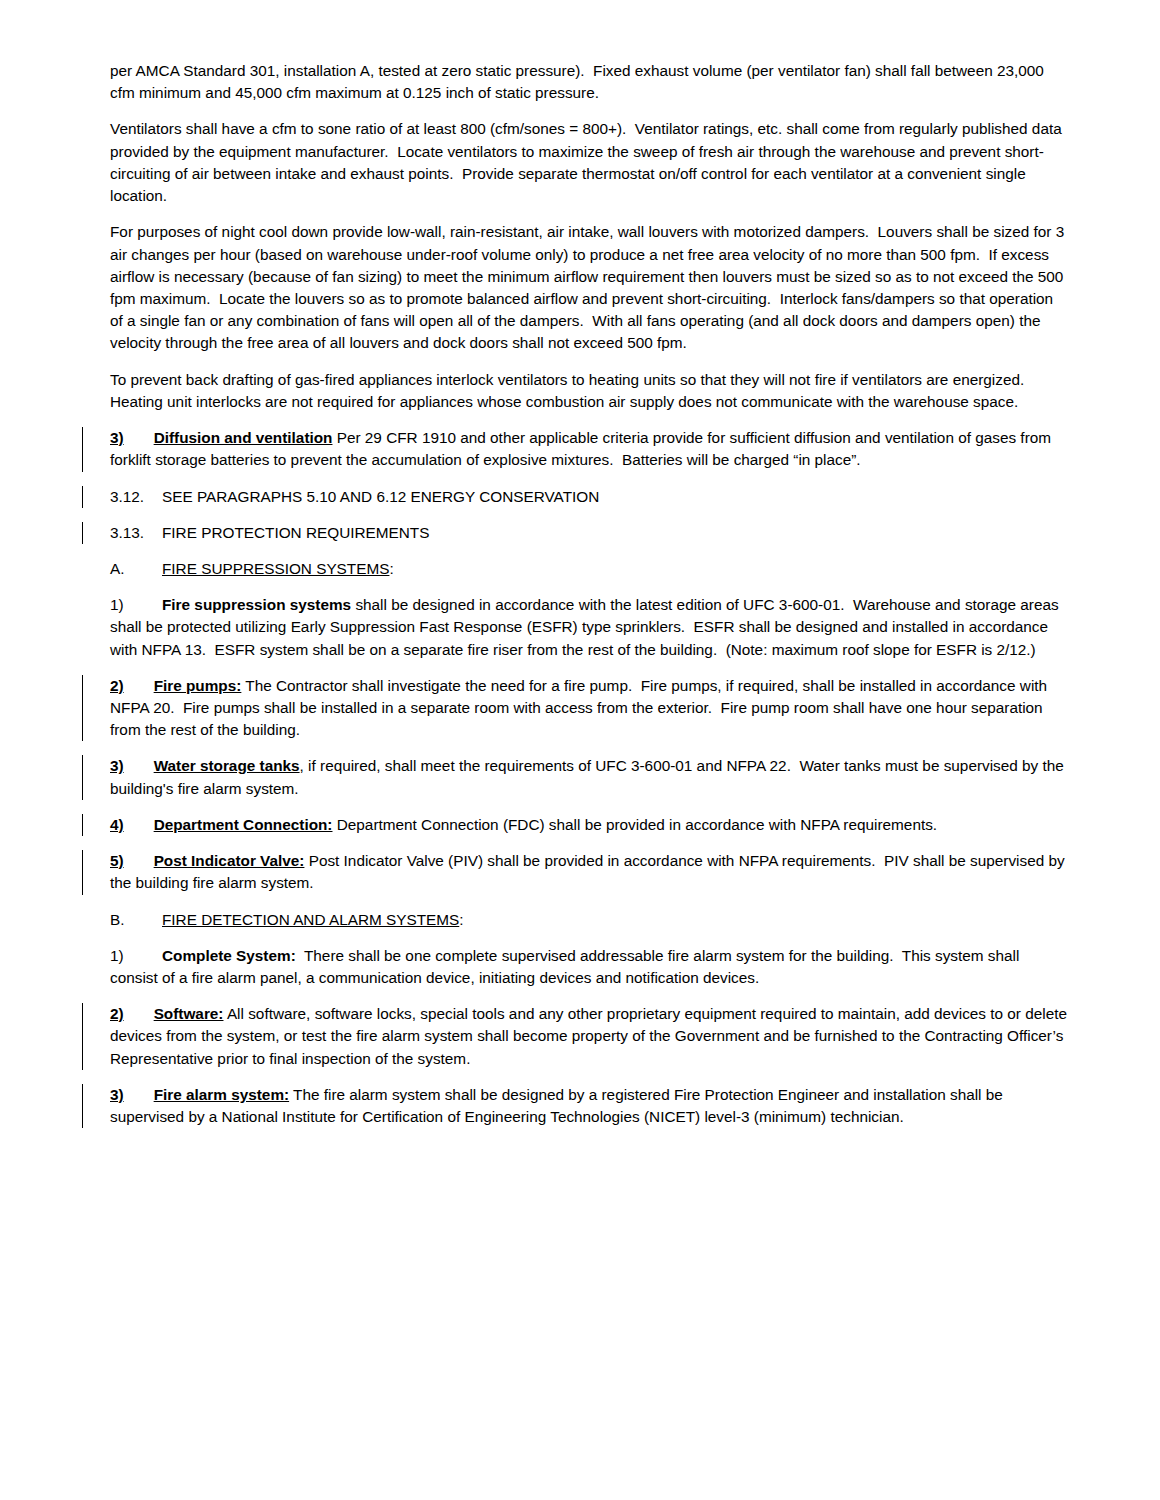per AMCA Standard 301, installation A, tested at zero static pressure). Fixed exhaust volume (per ventilator fan) shall fall between 23,000 cfm minimum and 45,000 cfm maximum at 0.125 inch of static pressure.
Ventilators shall have a cfm to sone ratio of at least 800 (cfm/sones = 800+). Ventilator ratings, etc. shall come from regularly published data provided by the equipment manufacturer. Locate ventilators to maximize the sweep of fresh air through the warehouse and prevent short-circuiting of air between intake and exhaust points. Provide separate thermostat on/off control for each ventilator at a convenient single location.
For purposes of night cool down provide low-wall, rain-resistant, air intake, wall louvers with motorized dampers. Louvers shall be sized for 3 air changes per hour (based on warehouse under-roof volume only) to produce a net free area velocity of no more than 500 fpm. If excess airflow is necessary (because of fan sizing) to meet the minimum airflow requirement then louvers must be sized so as to not exceed the 500 fpm maximum. Locate the louvers so as to promote balanced airflow and prevent short-circuiting. Interlock fans/dampers so that operation of a single fan or any combination of fans will open all of the dampers. With all fans operating (and all dock doors and dampers open) the velocity through the free area of all louvers and dock doors shall not exceed 500 fpm.
To prevent back drafting of gas-fired appliances interlock ventilators to heating units so that they will not fire if ventilators are energized. Heating unit interlocks are not required for appliances whose combustion air supply does not communicate with the warehouse space.
3) Diffusion and ventilation Per 29 CFR 1910 and other applicable criteria provide for sufficient diffusion and ventilation of gases from forklift storage batteries to prevent the accumulation of explosive mixtures. Batteries will be charged “in place”.
3.12. SEE PARAGRAPHS 5.10 AND 6.12 ENERGY CONSERVATION
3.13. FIRE PROTECTION REQUIREMENTS
A. FIRE SUPPRESSION SYSTEMS:
1) Fire suppression systems shall be designed in accordance with the latest edition of UFC 3-600-01. Warehouse and storage areas shall be protected utilizing Early Suppression Fast Response (ESFR) type sprinklers. ESFR shall be designed and installed in accordance with NFPA 13. ESFR system shall be on a separate fire riser from the rest of the building. (Note: maximum roof slope for ESFR is 2/12.)
2) Fire pumps: The Contractor shall investigate the need for a fire pump. Fire pumps, if required, shall be installed in accordance with NFPA 20. Fire pumps shall be installed in a separate room with access from the exterior. Fire pump room shall have one hour separation from the rest of the building.
3) Water storage tanks, if required, shall meet the requirements of UFC 3-600-01 and NFPA 22. Water tanks must be supervised by the building's fire alarm system.
4) Department Connection: Department Connection (FDC) shall be provided in accordance with NFPA requirements.
5) Post Indicator Valve: Post Indicator Valve (PIV) shall be provided in accordance with NFPA requirements. PIV shall be supervised by the building fire alarm system.
B. FIRE DETECTION AND ALARM SYSTEMS:
1) Complete System: There shall be one complete supervised addressable fire alarm system for the building. This system shall consist of a fire alarm panel, a communication device, initiating devices and notification devices.
2) Software: All software, software locks, special tools and any other proprietary equipment required to maintain, add devices to or delete devices from the system, or test the fire alarm system shall become property of the Government and be furnished to the Contracting Officer’s Representative prior to final inspection of the system.
3) Fire alarm system: The fire alarm system shall be designed by a registered Fire Protection Engineer and installation shall be supervised by a National Institute for Certification of Engineering Technologies (NICET) level-3 (minimum) technician.